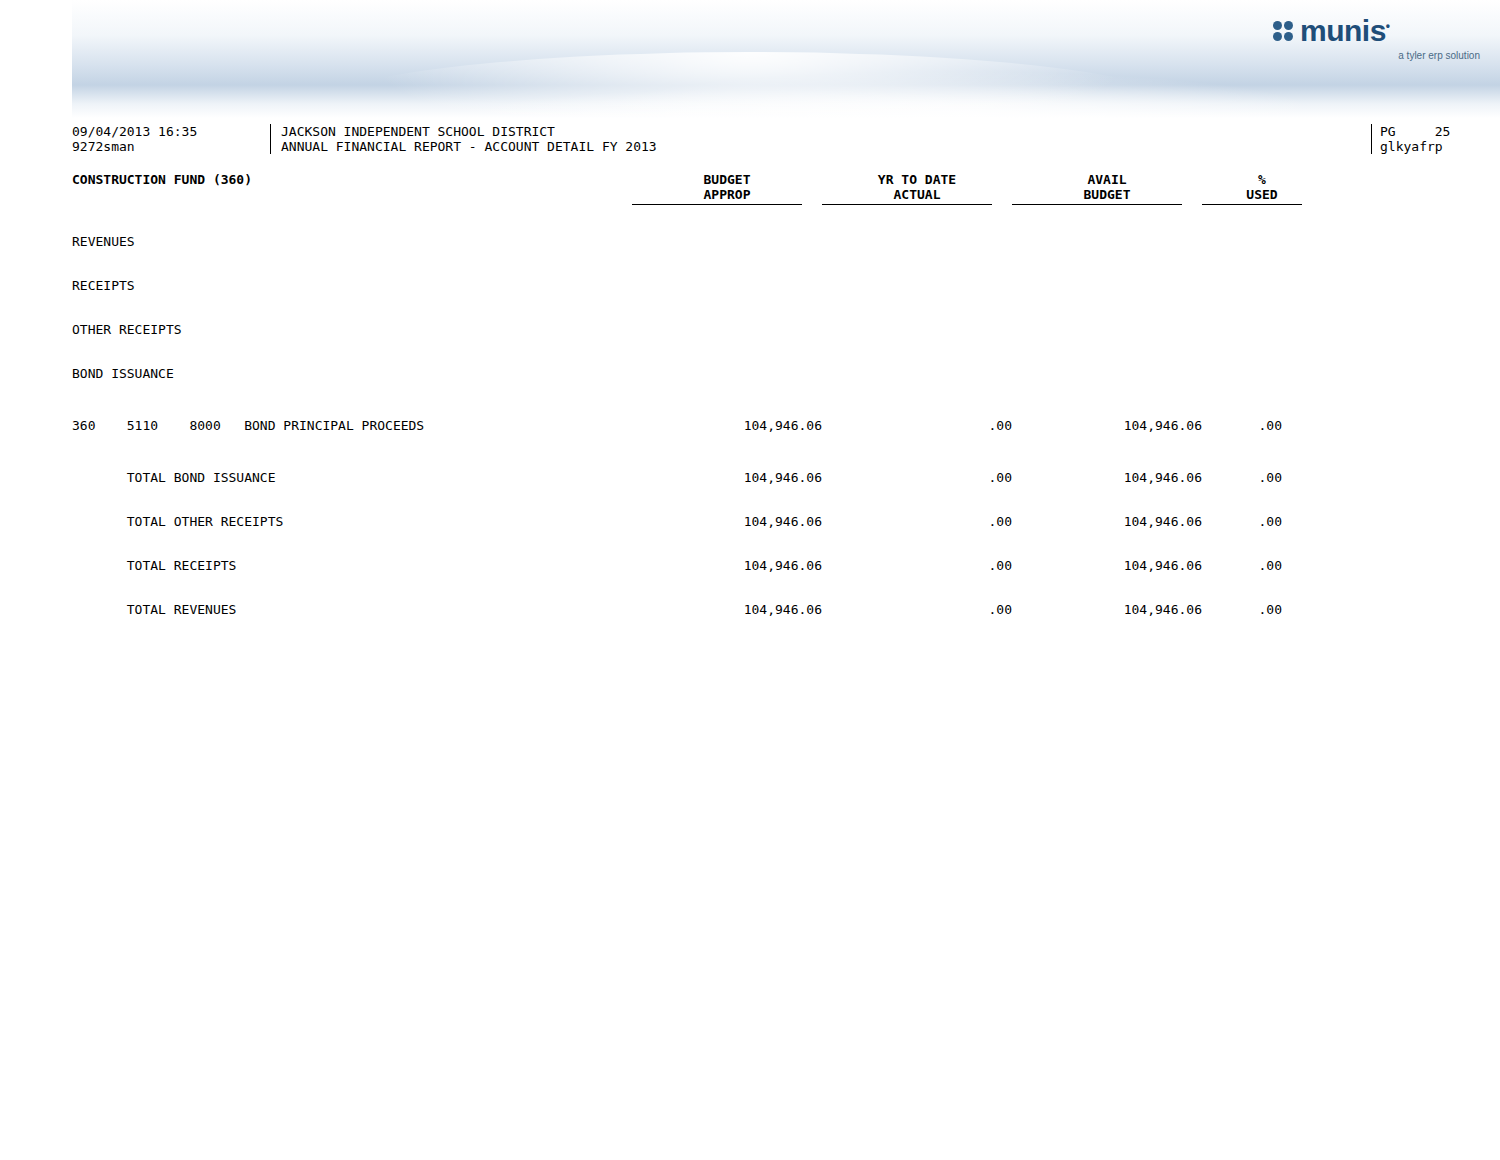munis•
a tyler erp solution
09/04/2013 16:35 9272sman
JACKSON INDEPENDENT SCHOOL DISTRICT ANNUAL FINANCIAL REPORT - ACCOUNT DETAIL FY 2013
PG 25 glkyafrp
CONSTRUCTION FUND (360)
BUDGET APPROP
YR TO DATE ACTUAL
AVAIL BUDGET
% USED
REVENUES
RECEIPTS
OTHER RECEIPTS
BOND ISSUANCE
360 5110 8000 BOND PRINCIPAL PROCEEDS 104,946.06 .00 104,946.06 .00
TOTAL BOND ISSUANCE 104,946.06 .00 104,946.06 .00
TOTAL OTHER RECEIPTS 104,946.06 .00 104,946.06 .00
TOTAL RECEIPTS 104,946.06 .00 104,946.06 .00
TOTAL REVENUES 104,946.06 .00 104,946.06 .00